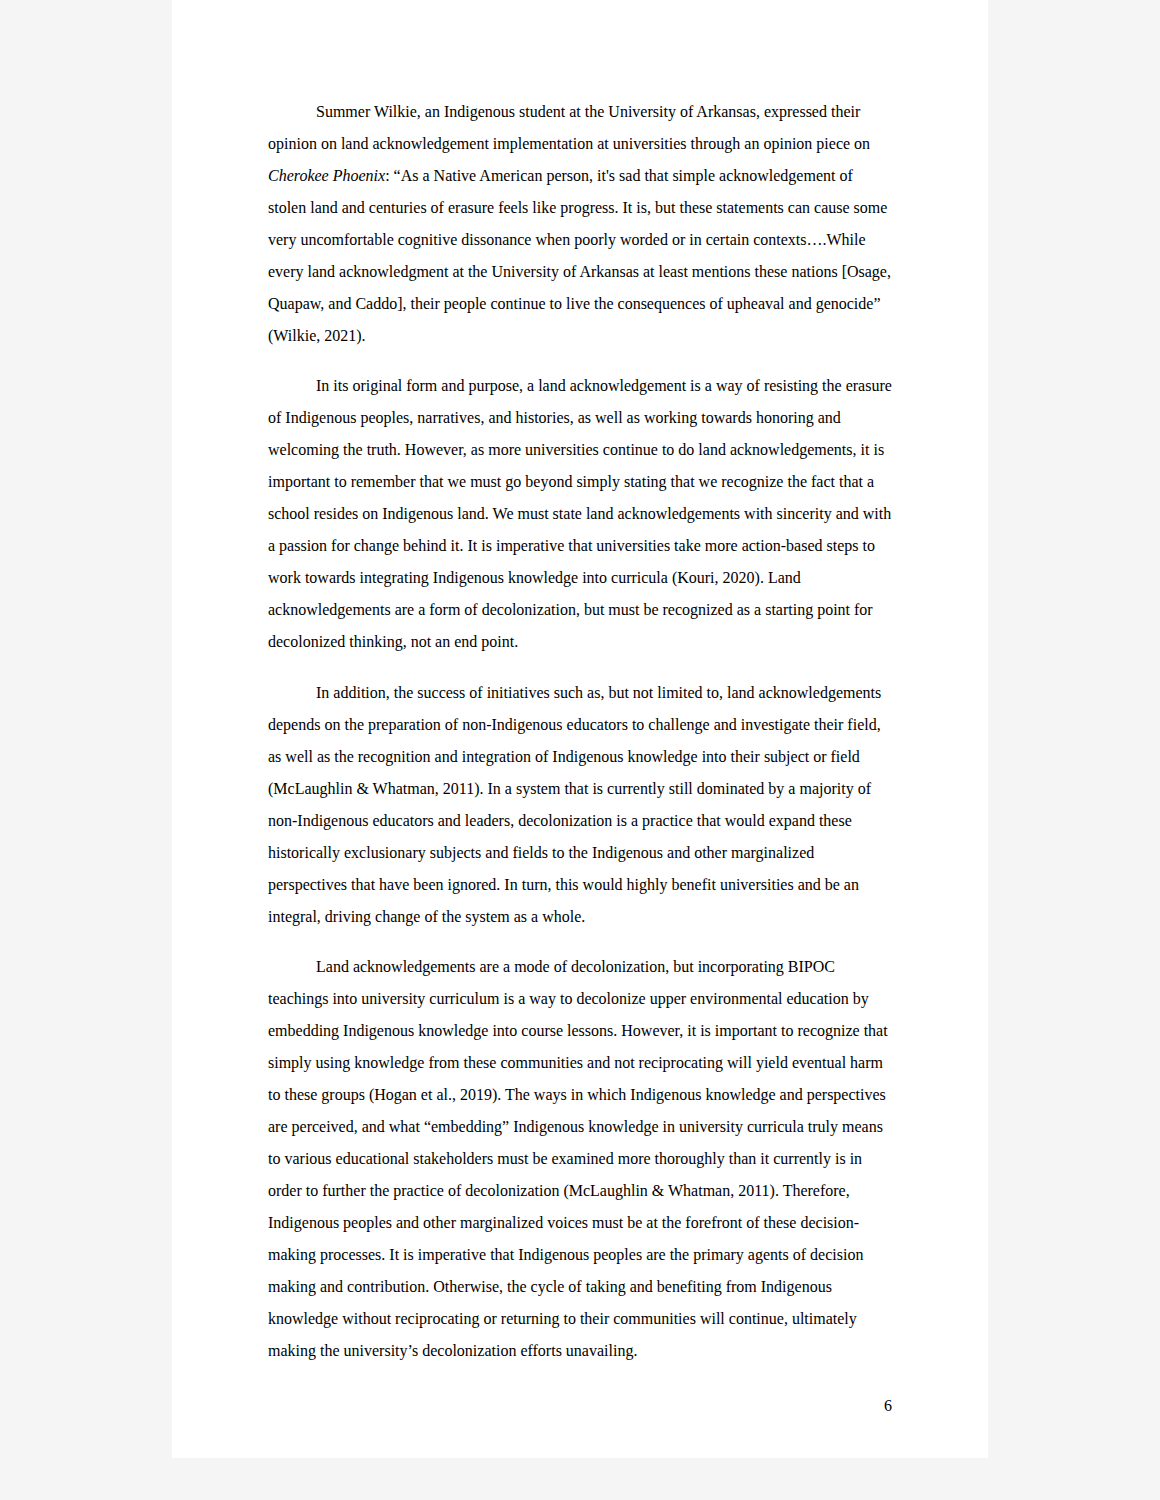Summer Wilkie, an Indigenous student at the University of Arkansas, expressed their opinion on land acknowledgement implementation at universities through an opinion piece on Cherokee Phoenix: “As a Native American person, it's sad that simple acknowledgement of stolen land and centuries of erasure feels like progress. It is, but these statements can cause some very uncomfortable cognitive dissonance when poorly worded or in certain contexts….While every land acknowledgment at the University of Arkansas at least mentions these nations [Osage, Quapaw, and Caddo], their people continue to live the consequences of upheaval and genocide” (Wilkie, 2021).
In its original form and purpose, a land acknowledgement is a way of resisting the erasure of Indigenous peoples, narratives, and histories, as well as working towards honoring and welcoming the truth. However, as more universities continue to do land acknowledgements, it is important to remember that we must go beyond simply stating that we recognize the fact that a school resides on Indigenous land. We must state land acknowledgements with sincerity and with a passion for change behind it. It is imperative that universities take more action-based steps to work towards integrating Indigenous knowledge into curricula (Kouri, 2020). Land acknowledgements are a form of decolonization, but must be recognized as a starting point for decolonized thinking, not an end point.
In addition, the success of initiatives such as, but not limited to, land acknowledgements depends on the preparation of non-Indigenous educators to challenge and investigate their field, as well as the recognition and integration of Indigenous knowledge into their subject or field (McLaughlin & Whatman, 2011). In a system that is currently still dominated by a majority of non-Indigenous educators and leaders, decolonization is a practice that would expand these historically exclusionary subjects and fields to the Indigenous and other marginalized perspectives that have been ignored. In turn, this would highly benefit universities and be an integral, driving change of the system as a whole.
Land acknowledgements are a mode of decolonization, but incorporating BIPOC teachings into university curriculum is a way to decolonize upper environmental education by embedding Indigenous knowledge into course lessons. However, it is important to recognize that simply using knowledge from these communities and not reciprocating will yield eventual harm to these groups (Hogan et al., 2019). The ways in which Indigenous knowledge and perspectives are perceived, and what “embedding” Indigenous knowledge in university curricula truly means to various educational stakeholders must be examined more thoroughly than it currently is in order to further the practice of decolonization (McLaughlin & Whatman, 2011). Therefore, Indigenous peoples and other marginalized voices must be at the forefront of these decision-making processes. It is imperative that Indigenous peoples are the primary agents of decision making and contribution. Otherwise, the cycle of taking and benefiting from Indigenous knowledge without reciprocating or returning to their communities will continue, ultimately making the university’s decolonization efforts unavailing.
6